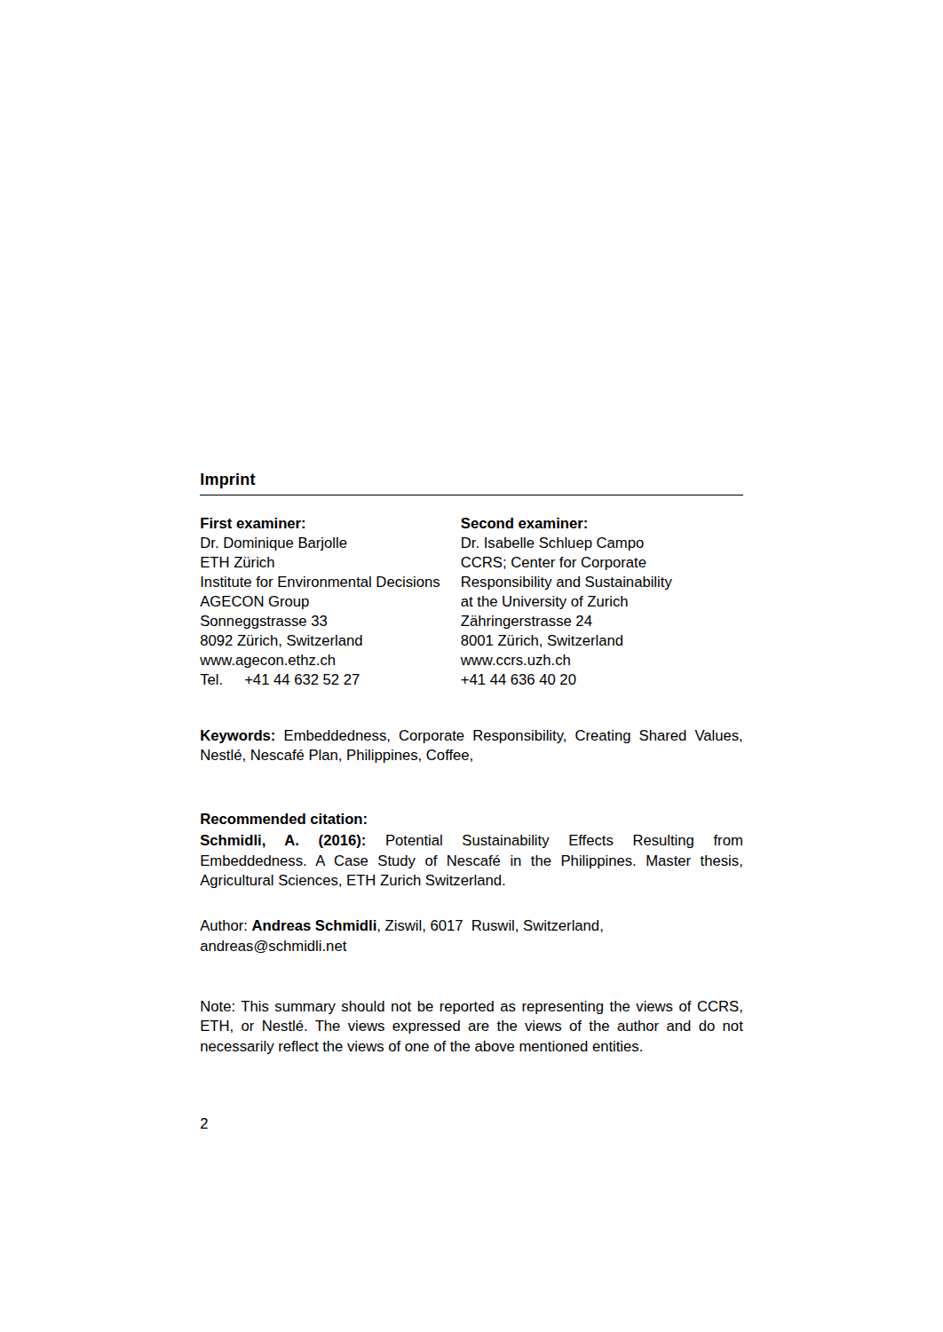Imprint
| First examiner: Dr. Dominique Barjolle ETH Zürich Institute for Environmental Decisions AGECON Group Sonneggstrasse 33 8092 Zürich, Switzerland | Second examiner: Dr. Isabelle Schluep Campo CCRS; Center for Corporate Responsibility and Sustainability at the University of Zurich Zähringerstrasse 24 8001 Zürich, Switzerland |
| www.agecon.ethz.ch Tel. +41 44 632 52 27 | www.ccrs.uzh.ch +41 44 636 40 20 |
Keywords: Embeddedness, Corporate Responsibility, Creating Shared Values, Nestlé, Nescafé Plan, Philippines, Coffee,
Recommended citation:
Schmidli, A. (2016): Potential Sustainability Effects Resulting from Embeddedness. A Case Study of Nescafé in the Philippines. Master thesis, Agricultural Sciences, ETH Zurich Switzerland.
Author: Andreas Schmidli, Ziswil, 6017 Ruswil, Switzerland, andreas@schmidli.net
Note: This summary should not be reported as representing the views of CCRS, ETH, or Nestlé. The views expressed are the views of the author and do not necessarily reflect the views of one of the above mentioned entities.
2